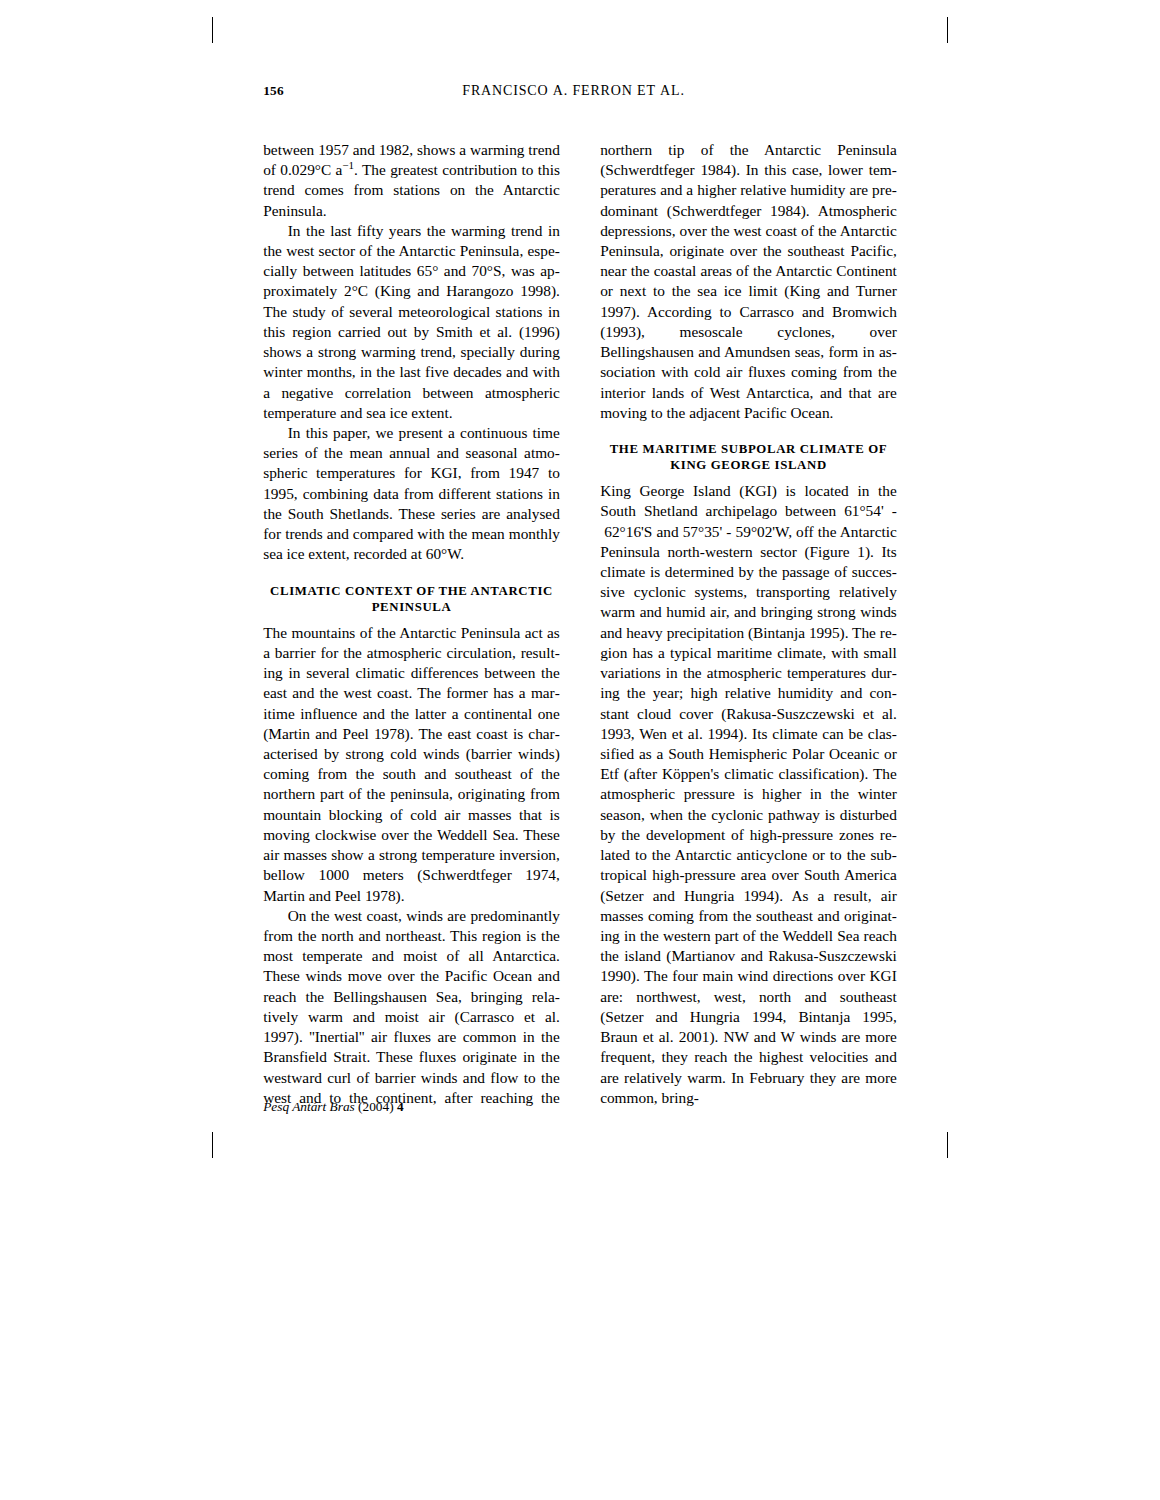156 FRANCISCO A. FERRON ET AL.
between 1957 and 1982, shows a warming trend of 0.029°C a−1. The greatest contribution to this trend comes from stations on the Antarctic Peninsula.
In the last fifty years the warming trend in the west sector of the Antarctic Peninsula, especially between latitudes 65° and 70°S, was approximately 2°C (King and Harangozo 1998). The study of several meteorological stations in this region carried out by Smith et al. (1996) shows a strong warming trend, specially during winter months, in the last five decades and with a negative correlation between atmospheric temperature and sea ice extent.
In this paper, we present a continuous time series of the mean annual and seasonal atmospheric temperatures for KGI, from 1947 to 1995, combining data from different stations in the South Shetlands. These series are analysed for trends and compared with the mean monthly sea ice extent, recorded at 60°W.
Climatic context of the Antarctic Peninsula
The mountains of the Antarctic Peninsula act as a barrier for the atmospheric circulation, resulting in several climatic differences between the east and the west coast. The former has a maritime influence and the latter a continental one (Martin and Peel 1978). The east coast is characterised by strong cold winds (barrier winds) coming from the south and southeast of the northern part of the peninsula, originating from mountain blocking of cold air masses that is moving clockwise over the Weddell Sea. These air masses show a strong temperature inversion, bellow 1000 meters (Schwerdtfeger 1974, Martin and Peel 1978).
On the west coast, winds are predominantly from the north and northeast. This region is the most temperate and moist of all Antarctica. These winds move over the Pacific Ocean and reach the Bellingshausen Sea, bringing relatively warm and moist air (Carrasco et al. 1997). ''Inertial'' air fluxes are common in the Bransfield Strait. These fluxes originate in the westward curl of barrier winds and flow to the west and to the continent, after reaching the northern tip of the Antarctic Peninsula (Schwerdtfeger 1984). In this case, lower temperatures and a higher relative humidity are predominant (Schwerdtfeger 1984). Atmospheric depressions, over the west coast of the Antarctic Peninsula, originate over the southeast Pacific, near the coastal areas of the Antarctic Continent or next to the sea ice limit (King and Turner 1997). According to Carrasco and Bromwich (1993), mesoscale cyclones, over Bellingshausen and Amundsen seas, form in association with cold air fluxes coming from the interior lands of West Antarctica, and that are moving to the adjacent Pacific Ocean.
The maritime subpolar climate of King George Island
King George Island (KGI) is located in the South Shetland archipelago between 61°54' - 62°16'S and 57°35' - 59°02'W, off the Antarctic Peninsula north-western sector (Figure 1). Its climate is determined by the passage of successive cyclonic systems, transporting relatively warm and humid air, and bringing strong winds and heavy precipitation (Bintanja 1995). The region has a typical maritime climate, with small variations in the atmospheric temperatures during the year; high relative humidity and constant cloud cover (Rakusa-Suszczewski et al. 1993, Wen et al. 1994). Its climate can be classified as a South Hemispheric Polar Oceanic or Etf (after Köppen's climatic classification). The atmospheric pressure is higher in the winter season, when the cyclonic pathway is disturbed by the development of high-pressure zones related to the Antarctic anticyclone or to the subtropical high-pressure area over South America (Setzer and Hungria 1994). As a result, air masses coming from the southeast and originating in the western part of the Weddell Sea reach the island (Martianov and Rakusa-Suszczewski 1990). The four main wind directions over KGI are: northwest, west, north and southeast (Setzer and Hungria 1994, Bintanja 1995, Braun et al. 2001). NW and W winds are more frequent, they reach the highest velocities and are relatively warm. In February they are more common, bring-
Pesq Antárt Bras (2004) 4